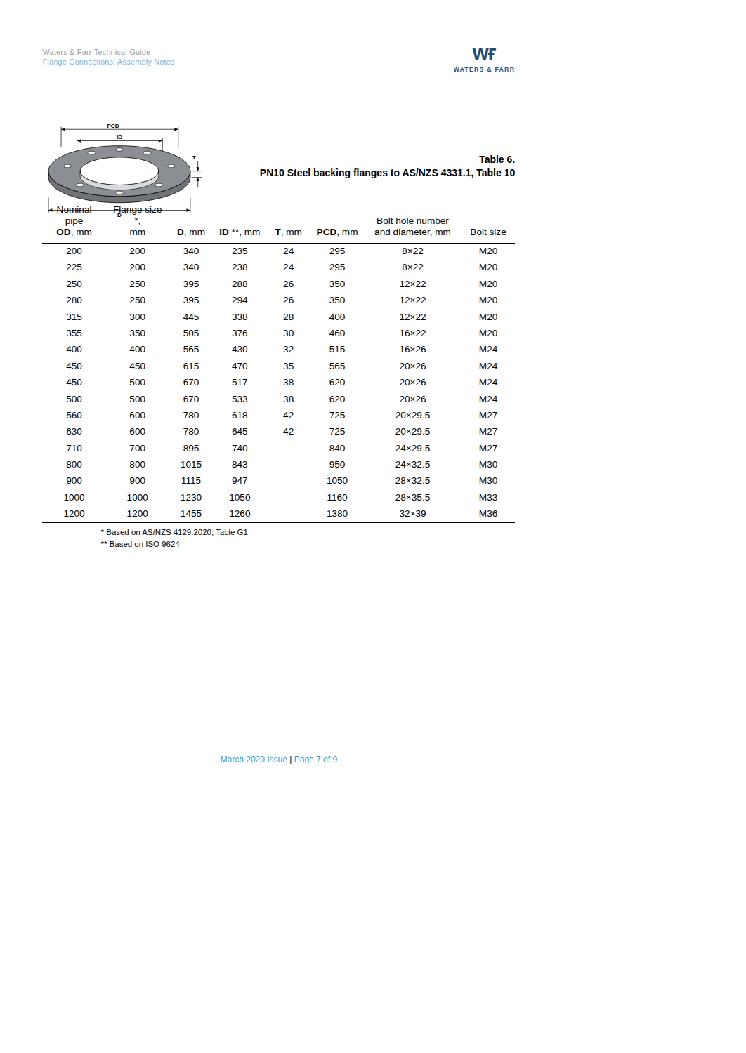Waters & Farr Technical Guide
Flange Connections: Assembly Notes
ᴡғ
WATERS & FARR
PCD ID T D
Table 6.
PN10 Steel backing flanges to AS/NZS 4331.1, Table 10
| Nominal pipe OD , mm | Flange size *, mm | D , mm | ID **, mm | T , mm | PCD , mm | Bolt hole number and diameter, mm | Bolt size |
| --- | --- | --- | --- | --- | --- | --- | --- |
| 200 | 200 | 340 | 235 | 24 | 295 | 8×22 | M20 |
| 225 | 200 | 340 | 238 | 24 | 295 | 8×22 | M20 |
| 250 | 250 | 395 | 288 | 26 | 350 | 12×22 | M20 |
| 280 | 250 | 395 | 294 | 26 | 350 | 12×22 | M20 |
| 315 | 300 | 445 | 338 | 28 | 400 | 12×22 | M20 |
| 355 | 350 | 505 | 376 | 30 | 460 | 16×22 | M20 |
| 400 | 400 | 565 | 430 | 32 | 515 | 16×26 | M24 |
| 450 | 450 | 615 | 470 | 35 | 565 | 20×26 | M24 |
| 450 | 500 | 670 | 517 | 38 | 620 | 20×26 | M24 |
| 500 | 500 | 670 | 533 | 38 | 620 | 20×26 | M24 |
| 560 | 600 | 780 | 618 | 42 | 725 | 20×29.5 | M27 |
| 630 | 600 | 780 | 645 | 42 | 725 | 20×29.5 | M27 |
| 710 | 700 | 895 | 740 | | 840 | 24×29.5 | M27 |
| 800 | 800 | 1015 | 843 | | 950 | 24×32.5 | M30 |
| 900 | 900 | 1115 | 947 | | 1050 | 28×32.5 | M30 |
| 1000 | 1000 | 1230 | 1050 | | 1160 | 28×35.5 | M33 |
| 1200 | 1200 | 1455 | 1260 | | 1380 | 32×39 | M36 |
* Based on AS/NZS 4129:2020, Table G1
** Based on ISO 9624
March 2020 Issue | Page 7 of 9